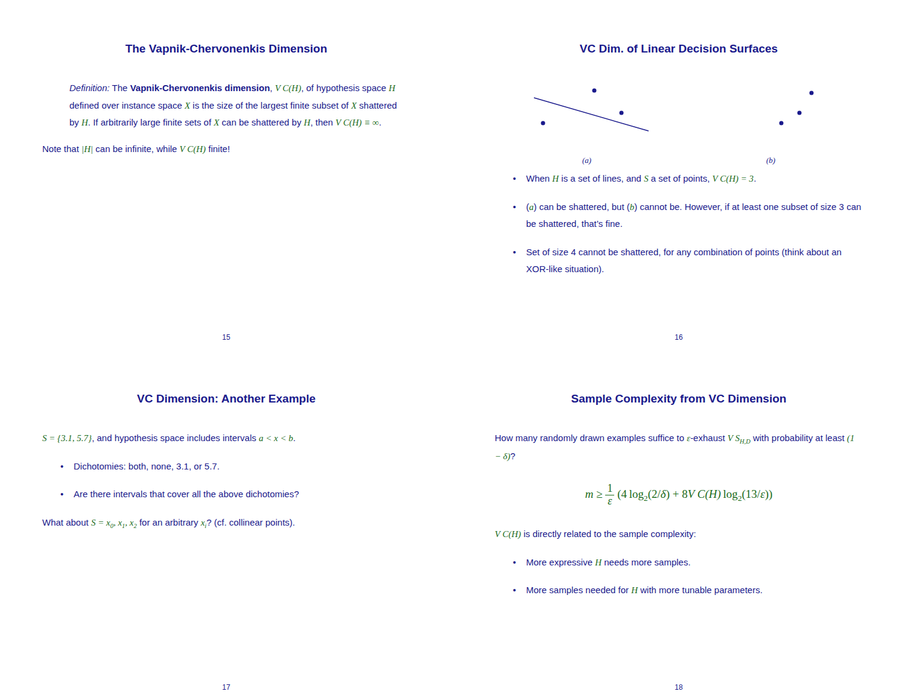The Vapnik-Chervonenkis Dimension
Definition: The Vapnik-Chervonenkis dimension, V C(H), of hypothesis space H defined over instance space X is the size of the largest finite subset of X shattered by H. If arbitrarily large finite sets of X can be shattered by H, then V C(H) ≡ ∞.
Note that |H| can be infinite, while V C(H) finite!
15
VC Dim. of Linear Decision Surfaces
(a)(b)
When H is a set of lines, and S a set of points, V C(H) = 3.
(a) can be shattered, but (b) cannot be. However, if at least one subset of size 3 can be shattered, that’s fine.
Set of size 4 cannot be shattered, for any combination of points (think about an XOR-like situation).
16
VC Dimension: Another Example
S = {3.1, 5.7}, and hypothesis space includes intervals a < x < b.
Dichotomies: both, none, 3.1, or 5.7.
Are there intervals that cover all the above dichotomies?
What about S = x0, x1, x2 for an arbitrary xi? (cf. collinear points).
17
Sample Complexity from VC Dimension
How many randomly drawn examples suffice to ε-exhaust V SH,D with probability at least (1 − δ)?
m ≥ 1 ε (4 log2(2/δ) + 8V C(H) log2(13/ε))
V C(H) is directly related to the sample complexity:
More expressive H needs more samples.
More samples needed for H with more tunable parameters.
18